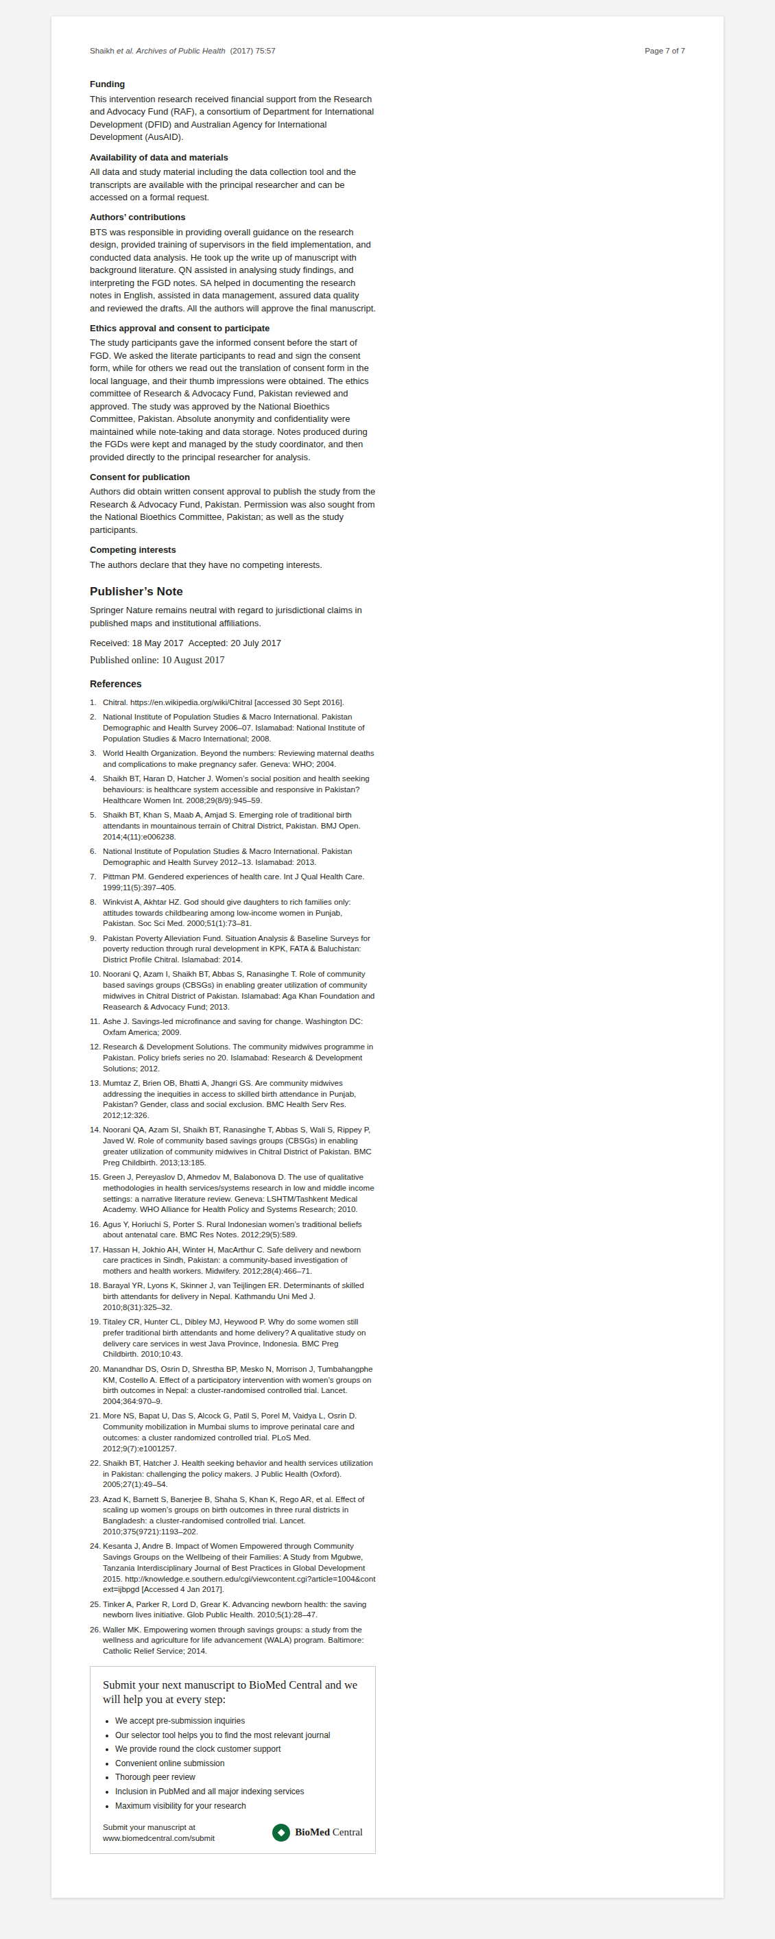Shaikh et al. Archives of Public Health (2017) 75:57
Page 7 of 7
Funding
This intervention research received financial support from the Research and Advocacy Fund (RAF), a consortium of Department for International Development (DFID) and Australian Agency for International Development (AusAID).
Availability of data and materials
All data and study material including the data collection tool and the transcripts are available with the principal researcher and can be accessed on a formal request.
Authors’ contributions
BTS was responsible in providing overall guidance on the research design, provided training of supervisors in the field implementation, and conducted data analysis. He took up the write up of manuscript with background literature. QN assisted in analysing study findings, and interpreting the FGD notes. SA helped in documenting the research notes in English, assisted in data management, assured data quality and reviewed the drafts. All the authors will approve the final manuscript.
Ethics approval and consent to participate
The study participants gave the informed consent before the start of FGD. We asked the literate participants to read and sign the consent form, while for others we read out the translation of consent form in the local language, and their thumb impressions were obtained. The ethics committee of Research & Advocacy Fund, Pakistan reviewed and approved. The study was approved by the National Bioethics Committee, Pakistan. Absolute anonymity and confidentiality were maintained while note-taking and data storage. Notes produced during the FGDs were kept and managed by the study coordinator, and then provided directly to the principal researcher for analysis.
Consent for publication
Authors did obtain written consent approval to publish the study from the Research & Advocacy Fund, Pakistan. Permission was also sought from the National Bioethics Committee, Pakistan; as well as the study participants.
Competing interests
The authors declare that they have no competing interests.
Publisher’s Note
Springer Nature remains neutral with regard to jurisdictional claims in published maps and institutional affiliations.
Received: 18 May 2017 Accepted: 20 July 2017
Published online: 10 August 2017
References
Chitral. https://en.wikipedia.org/wiki/Chitral [accessed 30 Sept 2016].
National Institute of Population Studies & Macro International. Pakistan Demographic and Health Survey 2006–07. Islamabad: National Institute of Population Studies & Macro International; 2008.
World Health Organization. Beyond the numbers: Reviewing maternal deaths and complications to make pregnancy safer. Geneva: WHO; 2004.
Shaikh BT, Haran D, Hatcher J. Women’s social position and health seeking behaviours: is healthcare system accessible and responsive in Pakistan? Healthcare Women Int. 2008;29(8/9):945–59.
Shaikh BT, Khan S, Maab A, Amjad S. Emerging role of traditional birth attendants in mountainous terrain of Chitral District, Pakistan. BMJ Open. 2014;4(11):e006238.
National Institute of Population Studies & Macro International. Pakistan Demographic and Health Survey 2012–13. Islamabad: 2013.
Pittman PM. Gendered experiences of health care. Int J Qual Health Care. 1999;11(5):397–405.
Winkvist A, Akhtar HZ. God should give daughters to rich families only: attitudes towards childbearing among low-income women in Punjab, Pakistan. Soc Sci Med. 2000;51(1):73–81.
Pakistan Poverty Alleviation Fund. Situation Analysis & Baseline Surveys for poverty reduction through rural development in KPK, FATA & Baluchistan: District Profile Chitral. Islamabad: 2014.
Noorani Q, Azam I, Shaikh BT, Abbas S, Ranasinghe T. Role of community based savings groups (CBSGs) in enabling greater utilization of community midwives in Chitral District of Pakistan. Islamabad: Aga Khan Foundation and Reasearch & Advocacy Fund; 2013.
Ashe J. Savings-led microfinance and saving for change. Washington DC: Oxfam America; 2009.
Research & Development Solutions. The community midwives programme in Pakistan. Policy briefs series no 20. Islamabad: Research & Development Solutions; 2012.
Mumtaz Z, Brien OB, Bhatti A, Jhangri GS. Are community midwives addressing the inequities in access to skilled birth attendance in Punjab, Pakistan? Gender, class and social exclusion. BMC Health Serv Res. 2012;12:326.
Noorani QA, Azam SI, Shaikh BT, Ranasinghe T, Abbas S, Wali S, Rippey P, Javed W. Role of community based savings groups (CBSGs) in enabling greater utilization of community midwives in Chitral District of Pakistan. BMC Preg Childbirth. 2013;13:185.
Green J, Pereyaslov D, Ahmedov M, Balabonova D. The use of qualitative methodologies in health services/systems research in low and middle income settings: a narrative literature review. Geneva: LSHTM/Tashkent Medical Academy. WHO Alliance for Health Policy and Systems Research; 2010.
Agus Y, Horiuchi S, Porter S. Rural Indonesian women’s traditional beliefs about antenatal care. BMC Res Notes. 2012;29(5):589.
Hassan H, Jokhio AH, Winter H, MacArthur C. Safe delivery and newborn care practices in Sindh, Pakistan: a community-based investigation of mothers and health workers. Midwifery. 2012;28(4):466–71.
Barayal YR, Lyons K, Skinner J, van Teijlingen ER. Determinants of skilled birth attendants for delivery in Nepal. Kathmandu Uni Med J. 2010;8(31):325–32.
Titaley CR, Hunter CL, Dibley MJ, Heywood P. Why do some women still prefer traditional birth attendants and home delivery? A qualitative study on delivery care services in west Java Province, Indonesia. BMC Preg Childbirth. 2010;10:43.
Manandhar DS, Osrin D, Shrestha BP, Mesko N, Morrison J, Tumbahangphe KM, Costello A. Effect of a participatory intervention with women’s groups on birth outcomes in Nepal: a cluster-randomised controlled trial. Lancet. 2004;364:970–9.
More NS, Bapat U, Das S, Alcock G, Patil S, Porel M, Vaidya L, Osrin D. Community mobilization in Mumbai slums to improve perinatal care and outcomes: a cluster randomized controlled trial. PLoS Med. 2012;9(7):e1001257.
Shaikh BT, Hatcher J. Health seeking behavior and health services utilization in Pakistan: challenging the policy makers. J Public Health (Oxford). 2005;27(1):49–54.
Azad K, Barnett S, Banerjee B, Shaha S, Khan K, Rego AR, et al. Effect of scaling up women’s groups on birth outcomes in three rural districts in Bangladesh: a cluster-randomised controlled trial. Lancet. 2010;375(9721):1193–202.
Kesanta J, Andre B. Impact of Women Empowered through Community Savings Groups on the Wellbeing of their Families: A Study from Mgubwe, Tanzania Interdisciplinary Journal of Best Practices in Global Development 2015. http://knowledge.e.southern.edu/cgi/viewcontent.cgi?article=1004&context=ijbpgd [Accessed 4 Jan 2017].
Tinker A, Parker R, Lord D, Grear K. Advancing newborn health: the saving newborn lives initiative. Glob Public Health. 2010;5(1):28–47.
Waller MK. Empowering women through savings groups: a study from the wellness and agriculture for life advancement (WALA) program. Baltimore: Catholic Relief Service; 2014.
Submit your next manuscript to BioMed Central and we will help you at every step:
We accept pre-submission inquiries
Our selector tool helps you to find the most relevant journal
We provide round the clock customer support
Convenient online submission
Thorough peer review
Inclusion in PubMed and all major indexing services
Maximum visibility for your research
Submit your manuscript at
www.biomedcentral.com/submit
BioMed Central